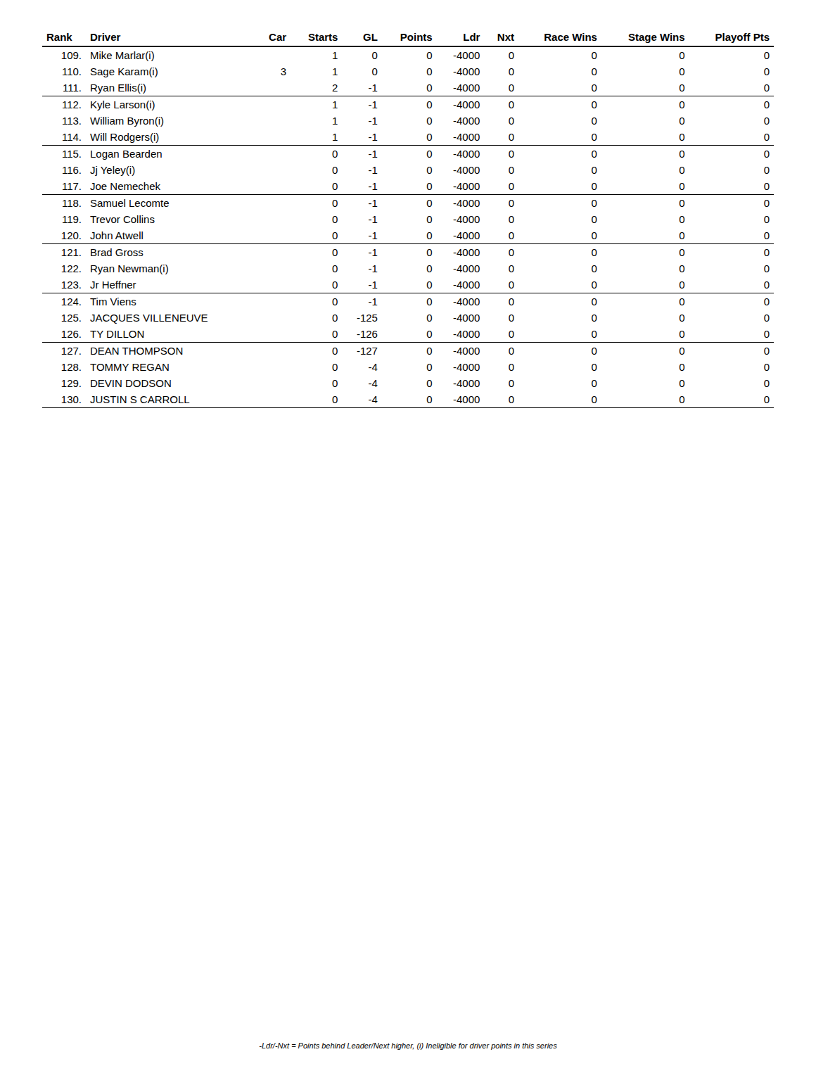| Rank | Driver | Car | Starts | GL | Points | Ldr | Nxt | Race Wins | Stage Wins | Playoff Pts |
| --- | --- | --- | --- | --- | --- | --- | --- | --- | --- | --- |
| 109. | Mike Marlar(i) | | 1 | 0 | 0 | -4000 | 0 | 0 | 0 | 0 |
| 110. | Sage Karam(i) | 3 | 1 | 0 | 0 | -4000 | 0 | 0 | 0 | 0 |
| 111. | Ryan Ellis(i) | | 2 | -1 | 0 | -4000 | 0 | 0 | 0 | 0 |
| 112. | Kyle Larson(i) | | 1 | -1 | 0 | -4000 | 0 | 0 | 0 | 0 |
| 113. | William Byron(i) | | 1 | -1 | 0 | -4000 | 0 | 0 | 0 | 0 |
| 114. | Will Rodgers(i) | | 1 | -1 | 0 | -4000 | 0 | 0 | 0 | 0 |
| 115. | Logan Bearden | | 0 | -1 | 0 | -4000 | 0 | 0 | 0 | 0 |
| 116. | Jj Yeley(i) | | 0 | -1 | 0 | -4000 | 0 | 0 | 0 | 0 |
| 117. | Joe Nemechek | | 0 | -1 | 0 | -4000 | 0 | 0 | 0 | 0 |
| 118. | Samuel Lecomte | | 0 | -1 | 0 | -4000 | 0 | 0 | 0 | 0 |
| 119. | Trevor Collins | | 0 | -1 | 0 | -4000 | 0 | 0 | 0 | 0 |
| 120. | John Atwell | | 0 | -1 | 0 | -4000 | 0 | 0 | 0 | 0 |
| 121. | Brad Gross | | 0 | -1 | 0 | -4000 | 0 | 0 | 0 | 0 |
| 122. | Ryan Newman(i) | | 0 | -1 | 0 | -4000 | 0 | 0 | 0 | 0 |
| 123. | Jr Heffner | | 0 | -1 | 0 | -4000 | 0 | 0 | 0 | 0 |
| 124. | Tim Viens | | 0 | -1 | 0 | -4000 | 0 | 0 | 0 | 0 |
| 125. | JACQUES VILLENEUVE | | 0 | -125 | 0 | -4000 | 0 | 0 | 0 | 0 |
| 126. | TY DILLON | | 0 | -126 | 0 | -4000 | 0 | 0 | 0 | 0 |
| 127. | DEAN THOMPSON | | 0 | -127 | 0 | -4000 | 0 | 0 | 0 | 0 |
| 128. | TOMMY REGAN | | 0 | -4 | 0 | -4000 | 0 | 0 | 0 | 0 |
| 129. | DEVIN DODSON | | 0 | -4 | 0 | -4000 | 0 | 0 | 0 | 0 |
| 130. | JUSTIN S CARROLL | | 0 | -4 | 0 | -4000 | 0 | 0 | 0 | 0 |
-Ldr/-Nxt = Points behind Leader/Next higher, (i) Ineligible for driver points in this series